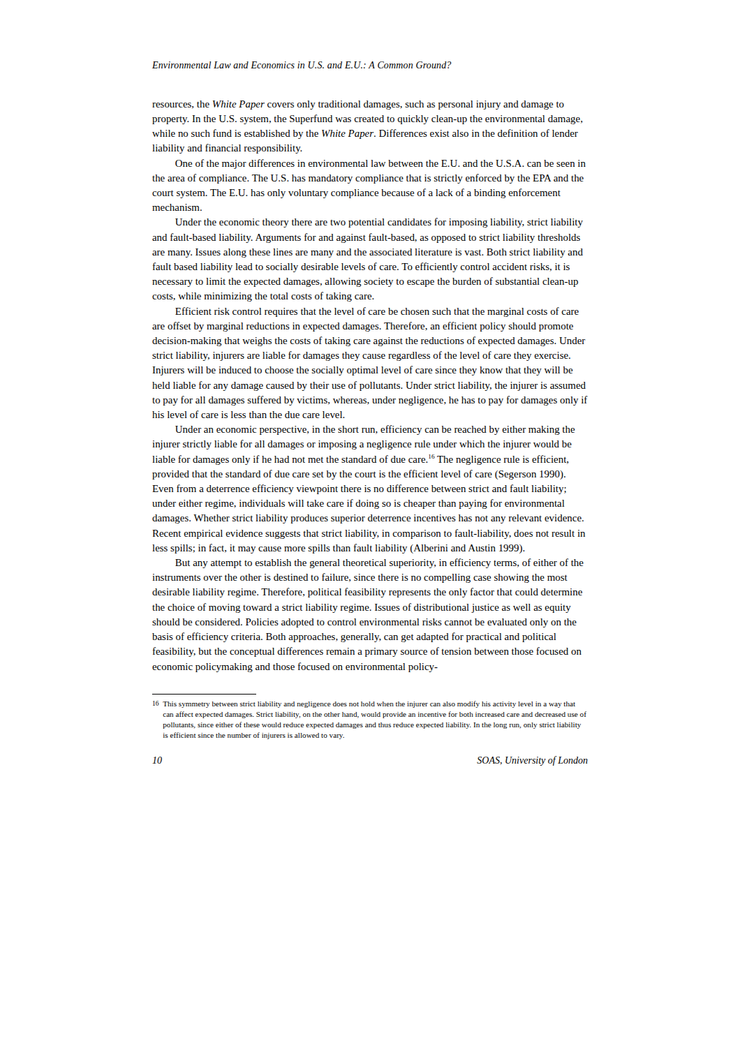Environmental Law and Economics in U.S. and E.U.: A Common Ground?
resources, the White Paper covers only traditional damages, such as personal injury and damage to property. In the U.S. system, the Superfund was created to quickly clean-up the environmental damage, while no such fund is established by the White Paper. Differences exist also in the definition of lender liability and financial responsibility.
One of the major differences in environmental law between the E.U. and the U.S.A. can be seen in the area of compliance. The U.S. has mandatory compliance that is strictly enforced by the EPA and the court system. The E.U. has only voluntary compliance because of a lack of a binding enforcement mechanism.
Under the economic theory there are two potential candidates for imposing liability, strict liability and fault-based liability. Arguments for and against fault-based, as opposed to strict liability thresholds are many. Issues along these lines are many and the associated literature is vast. Both strict liability and fault based liability lead to socially desirable levels of care. To efficiently control accident risks, it is necessary to limit the expected damages, allowing society to escape the burden of substantial clean-up costs, while minimizing the total costs of taking care.
Efficient risk control requires that the level of care be chosen such that the marginal costs of care are offset by marginal reductions in expected damages. Therefore, an efficient policy should promote decision-making that weighs the costs of taking care against the reductions of expected damages. Under strict liability, injurers are liable for damages they cause regardless of the level of care they exercise. Injurers will be induced to choose the socially optimal level of care since they know that they will be held liable for any damage caused by their use of pollutants. Under strict liability, the injurer is assumed to pay for all damages suffered by victims, whereas, under negligence, he has to pay for damages only if his level of care is less than the due care level.
Under an economic perspective, in the short run, efficiency can be reached by either making the injurer strictly liable for all damages or imposing a negligence rule under which the injurer would be liable for damages only if he had not met the standard of due care.16 The negligence rule is efficient, provided that the standard of due care set by the court is the efficient level of care (Segerson 1990). Even from a deterrence efficiency viewpoint there is no difference between strict and fault liability; under either regime, individuals will take care if doing so is cheaper than paying for environmental damages. Whether strict liability produces superior deterrence incentives has not any relevant evidence. Recent empirical evidence suggests that strict liability, in comparison to fault-liability, does not result in less spills; in fact, it may cause more spills than fault liability (Alberini and Austin 1999).
But any attempt to establish the general theoretical superiority, in efficiency terms, of either of the instruments over the other is destined to failure, since there is no compelling case showing the most desirable liability regime. Therefore, political feasibility represents the only factor that could determine the choice of moving toward a strict liability regime. Issues of distributional justice as well as equity should be considered. Policies adopted to control environmental risks cannot be evaluated only on the basis of efficiency criteria. Both approaches, generally, can get adapted for practical and political feasibility, but the conceptual differences remain a primary source of tension between those focused on economic policymaking and those focused on environmental policy-
16 This symmetry between strict liability and negligence does not hold when the injurer can also modify his activity level in a way that can affect expected damages. Strict liability, on the other hand, would provide an incentive for both increased care and decreased use of pollutants, since either of these would reduce expected damages and thus reduce expected liability. In the long run, only strict liability is efficient since the number of injurers is allowed to vary.
10 SOAS, University of London